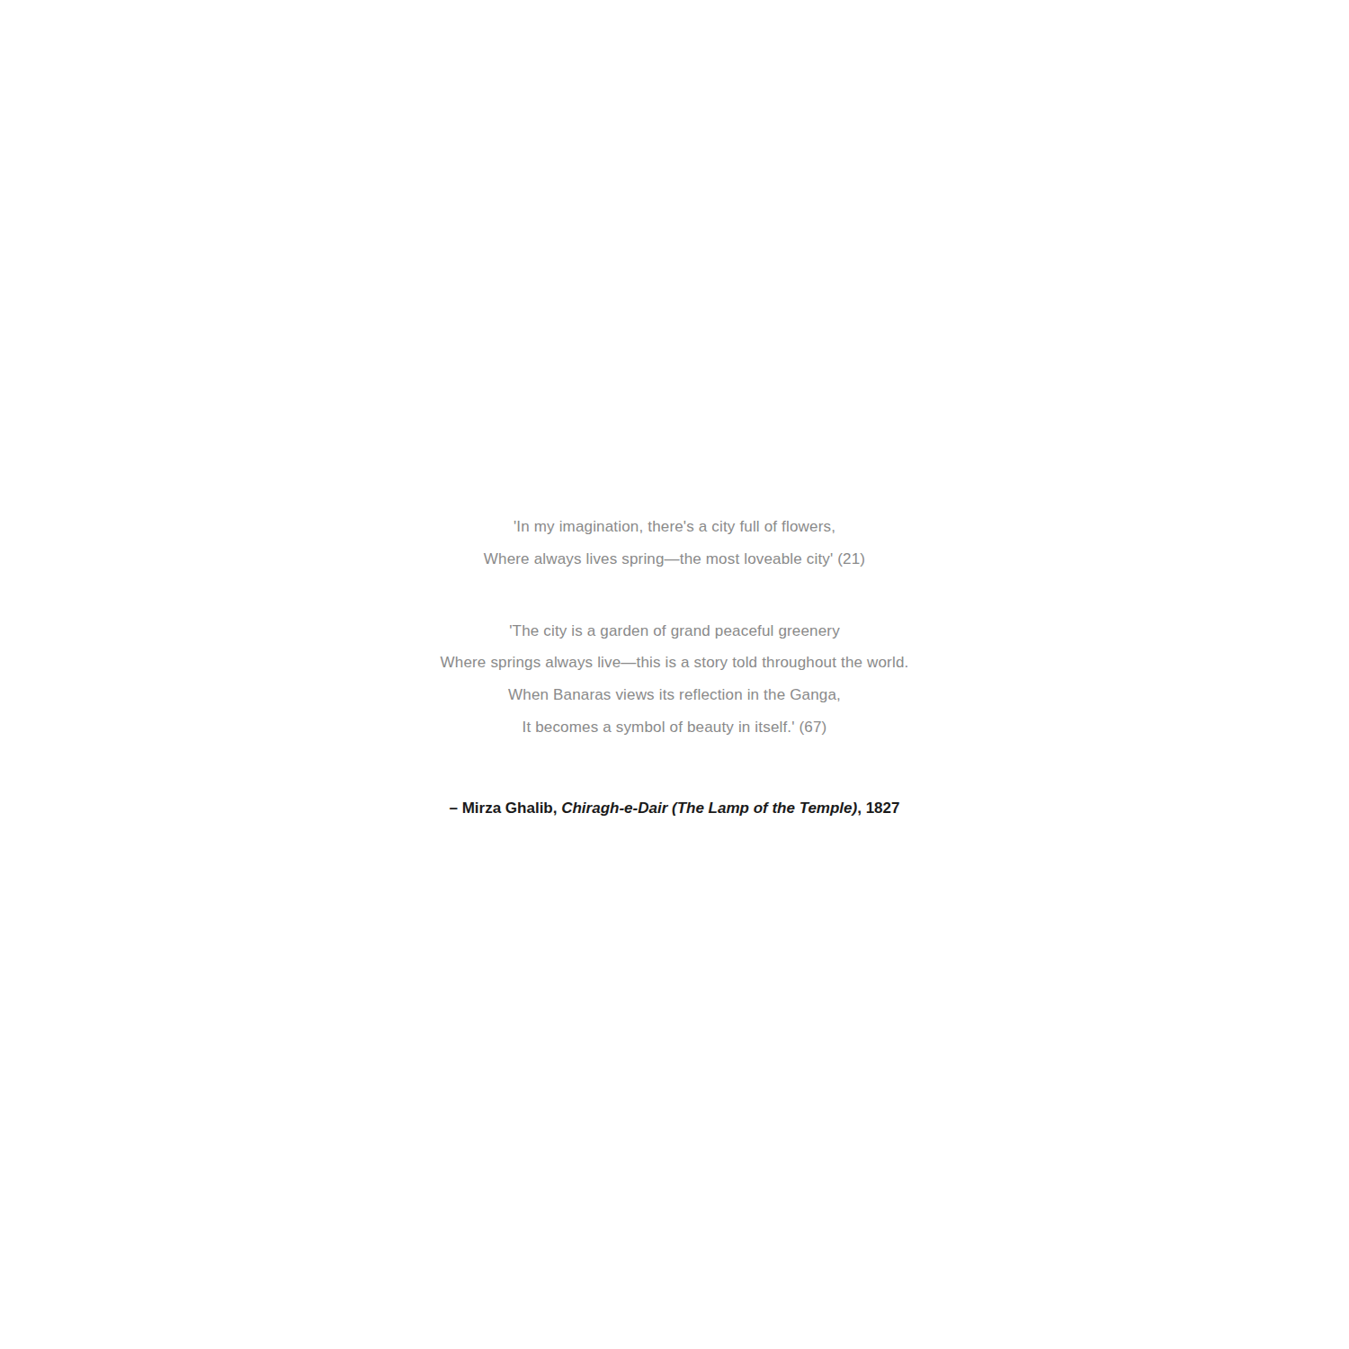'In my imagination, there's a city full of flowers,
Where always lives spring—the most loveable city' (21)
'The city is a garden of grand peaceful greenery
Where springs always live—this is a story told throughout the world.
When Banaras views its reflection in the Ganga,
It becomes a symbol of beauty in itself.' (67)
– Mirza Ghalib, Chiragh-e-Dair (The Lamp of the Temple), 1827